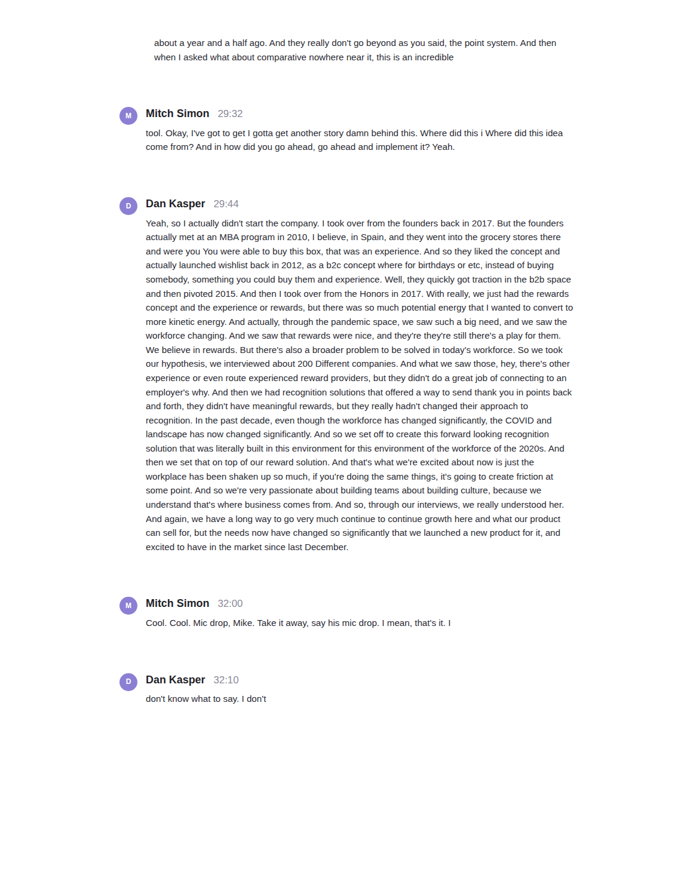about a year and a half ago. And they really don't go beyond as you said, the point system. And then when I asked what about comparative nowhere near it, this is an incredible
M
Mitch Simon 29:32
tool. Okay, I've got to get I gotta get another story damn behind this. Where did this i Where did this idea come from? And in how did you go ahead, go ahead and implement it? Yeah.
D
Dan Kasper 29:44
Yeah, so I actually didn't start the company. I took over from the founders back in 2017. But the founders actually met at an MBA program in 2010, I believe, in Spain, and they went into the grocery stores there and were you You were able to buy this box, that was an experience. And so they liked the concept and actually launched wishlist back in 2012, as a b2c concept where for birthdays or etc, instead of buying somebody, something you could buy them and experience. Well, they quickly got traction in the b2b space and then pivoted 2015. And then I took over from the Honors in 2017. With really, we just had the rewards concept and the experience or rewards, but there was so much potential energy that I wanted to convert to more kinetic energy. And actually, through the pandemic space, we saw such a big need, and we saw the workforce changing. And we saw that rewards were nice, and they're they're still there's a play for them. We believe in rewards. But there's also a broader problem to be solved in today's workforce. So we took our hypothesis, we interviewed about 200 Different companies. And what we saw those, hey, there's other experience or even route experienced reward providers, but they didn't do a great job of connecting to an employer's why. And then we had recognition solutions that offered a way to send thank you in points back and forth, they didn't have meaningful rewards, but they really hadn't changed their approach to recognition. In the past decade, even though the workforce has changed significantly, the COVID and landscape has now changed significantly. And so we set off to create this forward looking recognition solution that was literally built in this environment for this environment of the workforce of the 2020s. And then we set that on top of our reward solution. And that's what we're excited about now is just the workplace has been shaken up so much, if you're doing the same things, it's going to create friction at some point. And so we're very passionate about building teams about building culture, because we understand that's where business comes from. And so, through our interviews, we really understood her. And again, we have a long way to go very much continue to continue growth here and what our product can sell for, but the needs now have changed so significantly that we launched a new product for it, and excited to have in the market since last December.
M
Mitch Simon 32:00
Cool. Cool. Mic drop, Mike. Take it away, say his mic drop. I mean, that's it. I
D
Dan Kasper 32:10
don't know what to say. I don't